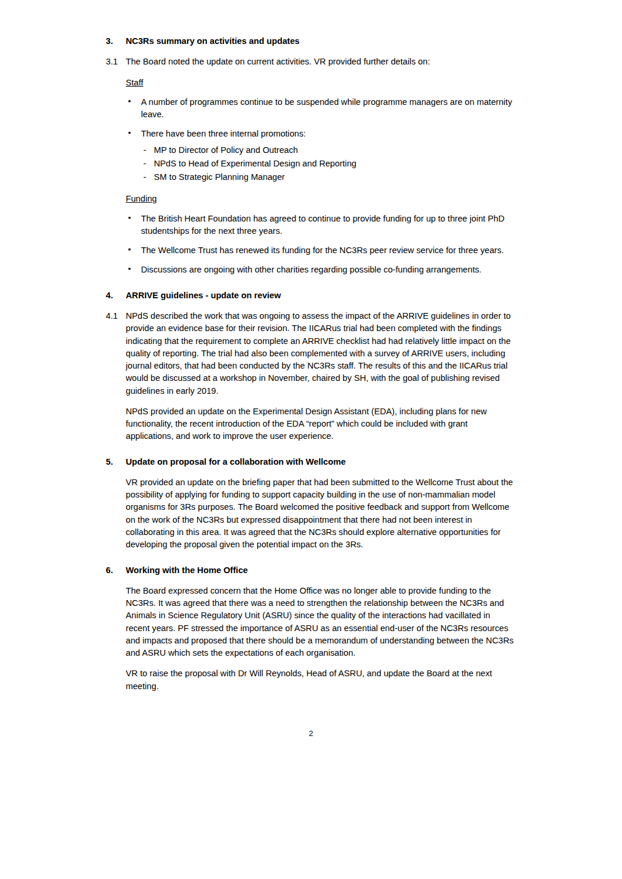3. NC3Rs summary on activities and updates
3.1 The Board noted the update on current activities. VR provided further details on:
Staff
A number of programmes continue to be suspended while programme managers are on maternity leave.
There have been three internal promotions:
MP to Director of Policy and Outreach
NPdS to Head of Experimental Design and Reporting
SM to Strategic Planning Manager
Funding
The British Heart Foundation has agreed to continue to provide funding for up to three joint PhD studentships for the next three years.
The Wellcome Trust has renewed its funding for the NC3Rs peer review service for three years.
Discussions are ongoing with other charities regarding possible co-funding arrangements.
4. ARRIVE guidelines - update on review
4.1 NPdS described the work that was ongoing to assess the impact of the ARRIVE guidelines in order to provide an evidence base for their revision. The IICARus trial had been completed with the findings indicating that the requirement to complete an ARRIVE checklist had had relatively little impact on the quality of reporting. The trial had also been complemented with a survey of ARRIVE users, including journal editors, that had been conducted by the NC3Rs staff. The results of this and the IICARus trial would be discussed at a workshop in November, chaired by SH, with the goal of publishing revised guidelines in early 2019.
NPdS provided an update on the Experimental Design Assistant (EDA), including plans for new functionality, the recent introduction of the EDA “report” which could be included with grant applications, and work to improve the user experience.
5. Update on proposal for a collaboration with Wellcome
VR provided an update on the briefing paper that had been submitted to the Wellcome Trust about the possibility of applying for funding to support capacity building in the use of non-mammalian model organisms for 3Rs purposes. The Board welcomed the positive feedback and support from Wellcome on the work of the NC3Rs but expressed disappointment that there had not been interest in collaborating in this area. It was agreed that the NC3Rs should explore alternative opportunities for developing the proposal given the potential impact on the 3Rs.
6. Working with the Home Office
The Board expressed concern that the Home Office was no longer able to provide funding to the NC3Rs. It was agreed that there was a need to strengthen the relationship between the NC3Rs and Animals in Science Regulatory Unit (ASRU) since the quality of the interactions had vacillated in recent years. PF stressed the importance of ASRU as an essential end-user of the NC3Rs resources and impacts and proposed that there should be a memorandum of understanding between the NC3Rs and ASRU which sets the expectations of each organisation.
VR to raise the proposal with Dr Will Reynolds, Head of ASRU, and update the Board at the next meeting.
2